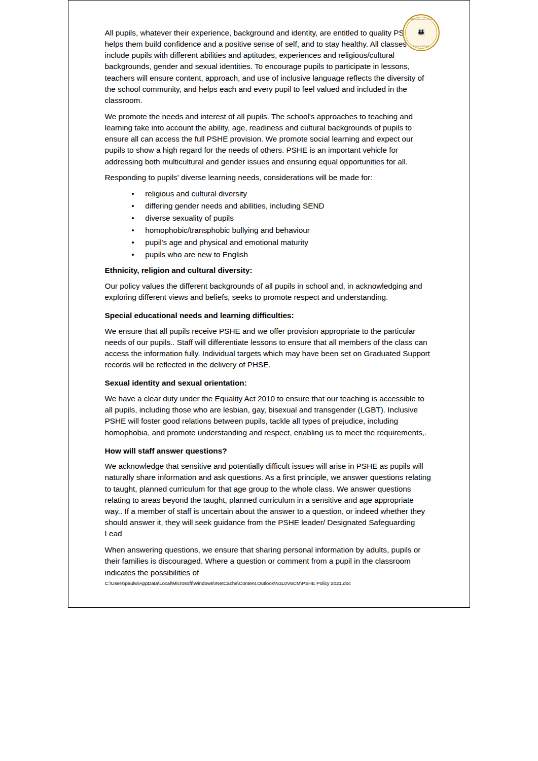St Bartholomew's C of E
👪
Primary School
All pupils, whatever their experience, background and identity, are entitled to quality PSHE that helps them build confidence and a positive sense of self, and to stay healthy. All classes include pupils with different abilities and aptitudes, experiences and religious/cultural backgrounds, gender and sexual identities. To encourage pupils to participate in lessons, teachers will ensure content, approach, and use of inclusive language reflects the diversity of the school community, and helps each and every pupil to feel valued and included in the classroom.
We promote the needs and interest of all pupils. The school's approaches to teaching and learning take into account the ability, age, readiness and cultural backgrounds of pupils to ensure all can access the full PSHE provision. We promote social learning and expect our pupils to show a high regard for the needs of others. PSHE is an important vehicle for addressing both multicultural and gender issues and ensuring equal opportunities for all.
Responding to pupils' diverse learning needs, considerations will be made for:
religious and cultural diversity
differing gender needs and abilities, including SEND
diverse sexuality of pupils
homophobic/transphobic bullying and behaviour
pupil's age and physical and emotional maturity
pupils who are new to English
Ethnicity, religion and cultural diversity:
Our policy values the different backgrounds of all pupils in school and, in acknowledging and exploring different views and beliefs, seeks to promote respect and understanding.
Special educational needs and learning difficulties:
We ensure that all pupils receive PSHE and we offer provision appropriate to the particular needs of our pupils.. Staff will differentiate lessons to ensure that all members of the class can access the information fully. Individual targets which may have been set on Graduated Support records will be reflected in the delivery of PHSE.
Sexual identity and sexual orientation:
We have a clear duty under the Equality Act 2010 to ensure that our teaching is accessible to all pupils, including those who are lesbian, gay, bisexual and transgender (LGBT). Inclusive PSHE will foster good relations between pupils, tackle all types of prejudice, including homophobia, and promote understanding and respect, enabling us to meet the requirements,.
How will staff answer questions?
We acknowledge that sensitive and potentially difficult issues will arise in PSHE as pupils will naturally share information and ask questions. As a first principle, we answer questions relating to taught, planned curriculum for that age group to the whole class. We answer questions relating to areas beyond the taught, planned curriculum in a sensitive and age appropriate way.. If a member of staff is uncertain about the answer to a question, or indeed whether they should answer it, they will seek guidance from the PSHE leader/ Designated Safeguarding Lead
When answering questions, we ensure that sharing personal information by adults, pupils or their families is discouraged. Where a question or comment from a pupil in the classroom indicates the possibilities of
C:\Users\paulw\AppData\Local\Microsoft\Windows\INetCache\Content.Outlook\N3L0V6CM\PSHE Policy 2021.doc